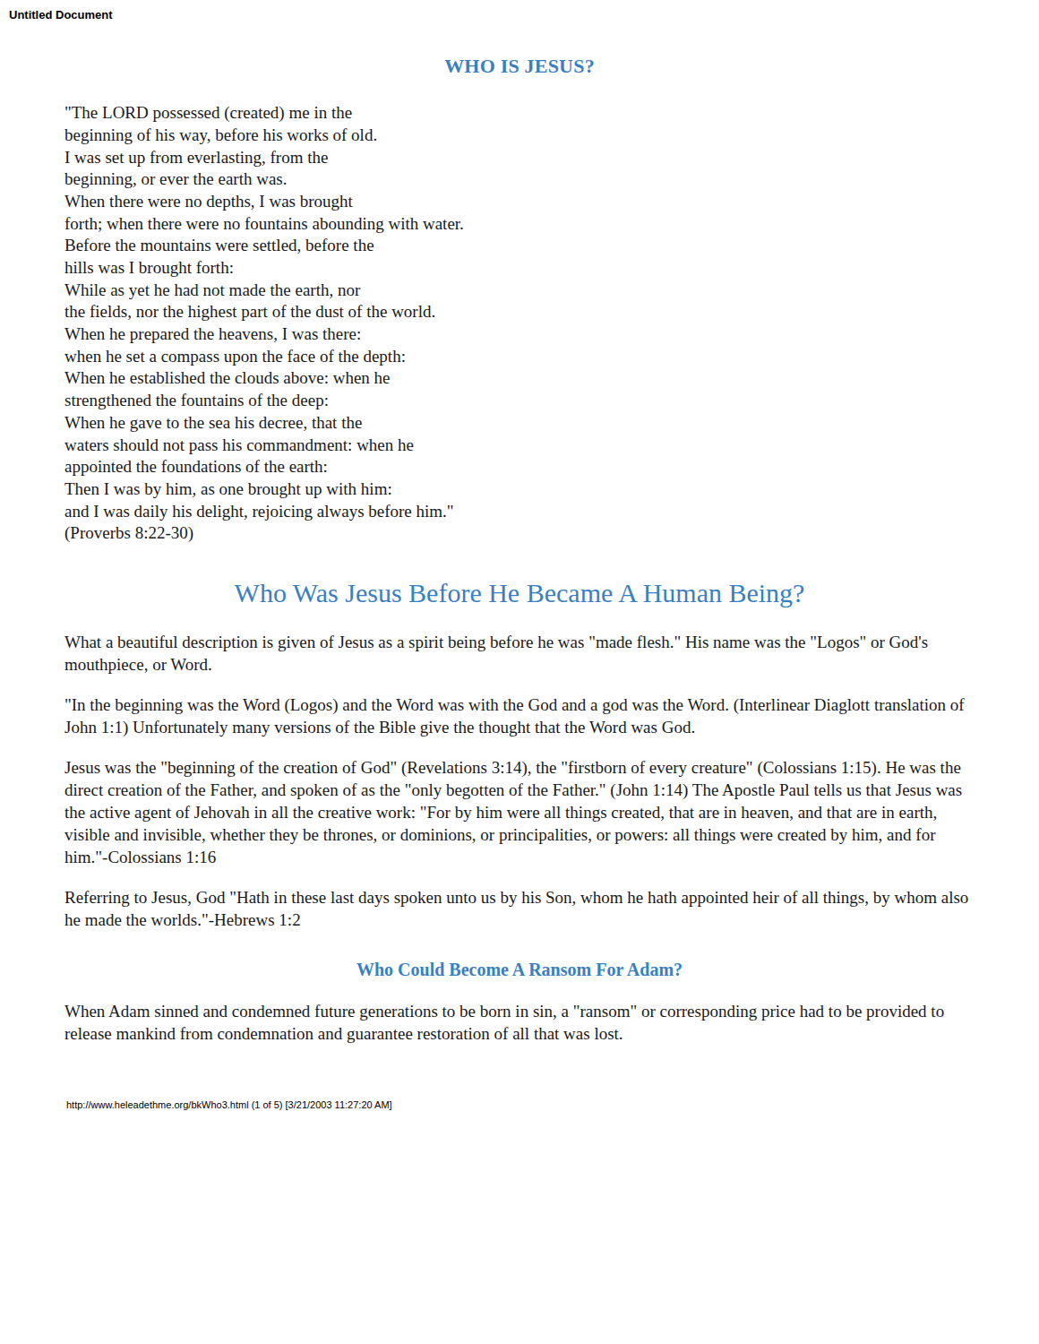Untitled Document
WHO IS JESUS?
"The LORD possessed (created) me in the
beginning of his way, before his works of old.
I was set up from everlasting, from the
beginning, or ever the earth was.
When there were no depths, I was brought
forth; when there were no fountains abounding with water.
Before the mountains were settled, before the
hills was I brought forth:
While as yet he had not made the earth, nor
the fields, nor the highest part of the dust of the world.
When he prepared the heavens, I was there:
when he set a compass upon the face of the depth:
When he established the clouds above: when he
strengthened the fountains of the deep:
When he gave to the sea his decree, that the
waters should not pass his commandment: when he
appointed the foundations of the earth:
Then I was by him, as one brought up with him:
and I was daily his delight, rejoicing always before him."
(Proverbs 8:22-30)
Who Was Jesus Before He Became A Human Being?
What a beautiful description is given of Jesus as a spirit being before he was "made flesh." His name was the "Logos" or God's mouthpiece, or Word.
"In the beginning was the Word (Logos) and the Word was with the God and a god was the Word. (Interlinear Diaglott translation of John 1:1) Unfortunately many versions of the Bible give the thought that the Word was God.
Jesus was the "beginning of the creation of God" (Revelations 3:14), the "firstborn of every creature" (Colossians 1:15). He was the direct creation of the Father, and spoken of as the "only begotten of the Father." (John 1:14) The Apostle Paul tells us that Jesus was the active agent of Jehovah in all the creative work: "For by him were all things created, that are in heaven, and that are in earth, visible and invisible, whether they be thrones, or dominions, or principalities, or powers: all things were created by him, and for him."-Colossians 1:16
Referring to Jesus, God "Hath in these last days spoken unto us by his Son, whom he hath appointed heir of all things, by whom also he made the worlds."-Hebrews 1:2
Who Could Become A Ransom For Adam?
When Adam sinned and condemned future generations to be born in sin, a "ransom" or corresponding price had to be provided to release mankind from condemnation and guarantee restoration of all that was lost.
http://www.heleadethme.org/bkWho3.html (1 of 5) [3/21/2003 11:27:20 AM]